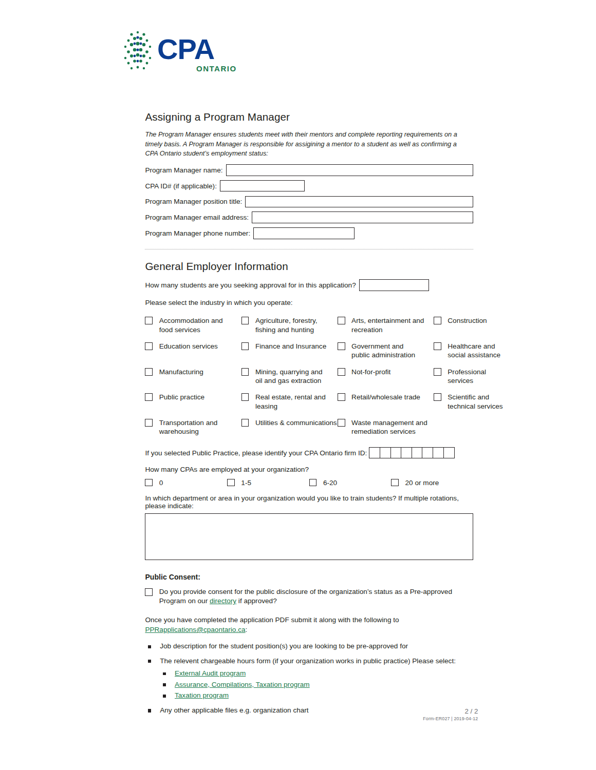CPA ONTARIO
Assigning a Program Manager
The Program Manager ensures students meet with their mentors and complete reporting requirements on a timely basis. A Program Manager is responsible for assigining a mentor to a student as well as confirming a CPA Ontario student’s employment status:
Program Manager name:
CPA ID# (if applicable):
Program Manager position title:
Program Manager email address:
Program Manager phone number:
General Employer Information
How many students are you seeking approval for in this application?
Please select the industry in which you operate:
Accommodation and
food services
Agriculture, forestry,
fishing and hunting
Arts, entertainment and
recreation
Construction
Education services
Finance and Insurance
Government and
public administration
Healthcare and
social assistance
Manufacturing
Mining, quarrying and
oil and gas extraction
Not-for-profit
Professional services
Public practice
Real estate, rental and
leasing
Retail/wholesale trade
Scientific and
technical services
Transportation and
warehousing
Utilities & communications
Waste management and
remediation services
If you selected Public Practice, please identify your CPA Ontario firm ID:
How many CPAs are employed at your organization?
0
1-5
6-20
20 or more
In which department or area in your organization would you like to train students? If multiple rotations, please indicate:
Public Consent:
Do you provide consent for the public disclosure of the organization’s status as a Pre-approved Program on our directory if approved?
Once you have completed the application PDF submit it along with the following to PPRapplications@cpaontario.ca:
Job description for the student position(s) you are looking to be pre-approved for
The relevent chargeable hours form (if your organization works in public practice) Please select:
External Audit program
Assurance, Compilations, Taxation program
Taxation program
Any other applicable files e.g. organization chart
2 / 2
Form-ER027 | 2019-04-12